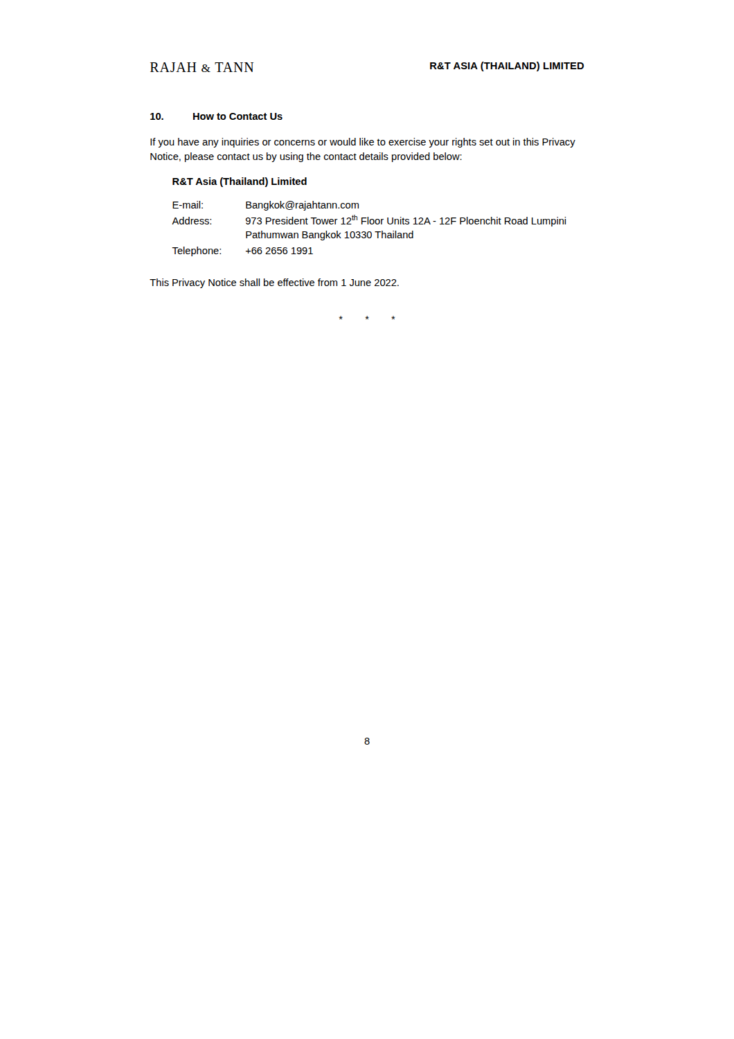RAJAH & TANN
R&T ASIA (THAILAND) LIMITED
10. How to Contact Us
If you have any inquiries or concerns or would like to exercise your rights set out in this Privacy Notice, please contact us by using the contact details provided below:
R&T Asia (Thailand) Limited
| E-mail: | Bangkok@rajahtann.com |
| Address: | 973 President Tower 12 th Floor Units 12A - 12F Ploenchit Road Lumpini Pathumwan Bangkok 10330 Thailand |
| Telephone: | +66 2656 1991 |
This Privacy Notice shall be effective from 1 June 2022.
***
8